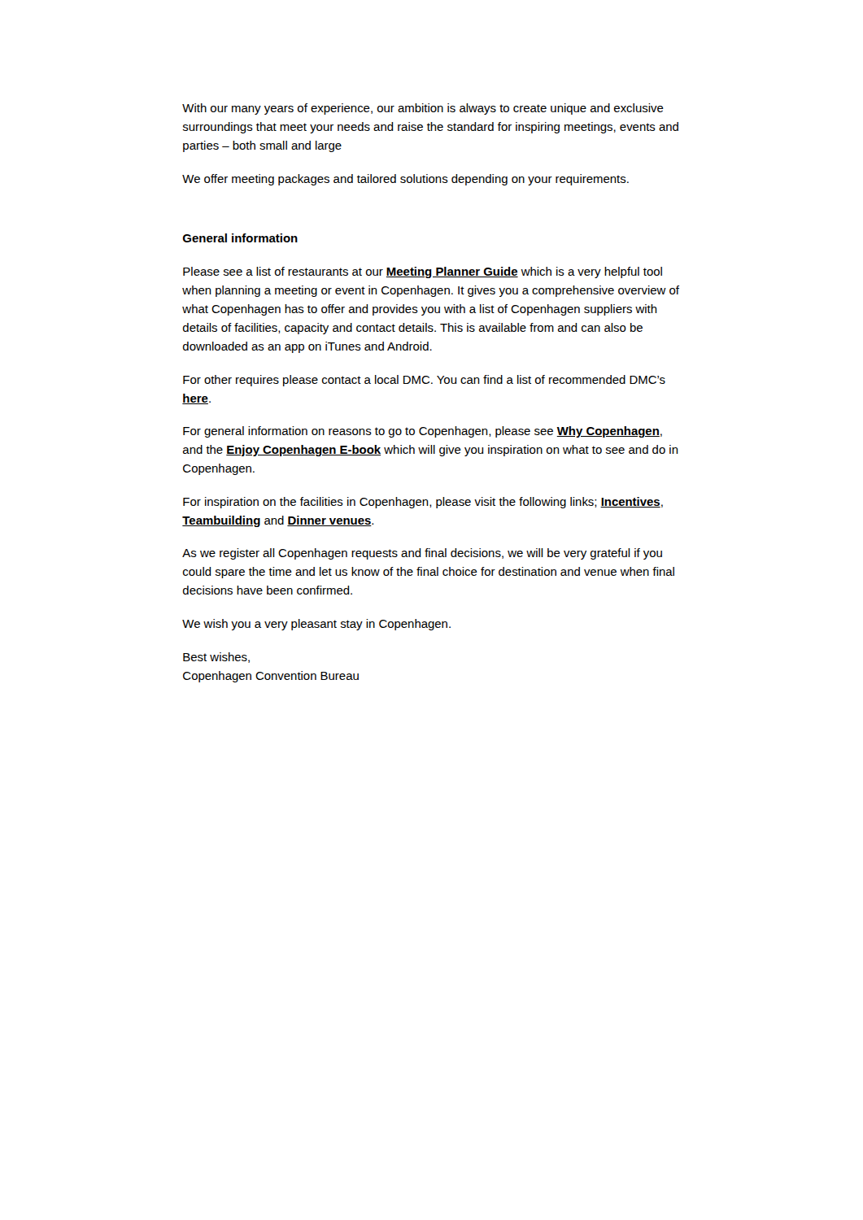With our many years of experience, our ambition is always to create unique and exclusive surroundings that meet your needs and raise the standard for inspiring meetings, events and parties – both small and large
We offer meeting packages and tailored solutions depending on your requirements.
General information
Please see a list of restaurants at our Meeting Planner Guide which is a very helpful tool when planning a meeting or event in Copenhagen. It gives you a comprehensive overview of what Copenhagen has to offer and provides you with a list of Copenhagen suppliers with details of facilities, capacity and contact details. This is available from and can also be downloaded as an app on iTunes and Android.
For other requires please contact a local DMC. You can find a list of recommended DMC’s here.
For general information on reasons to go to Copenhagen, please see Why Copenhagen, and the Enjoy Copenhagen E-book which will give you inspiration on what to see and do in Copenhagen.
For inspiration on the facilities in Copenhagen, please visit the following links; Incentives, Teambuilding and Dinner venues.
As we register all Copenhagen requests and final decisions, we will be very grateful if you could spare the time and let us know of the final choice for destination and venue when final decisions have been confirmed.
We wish you a very pleasant stay in Copenhagen.
Best wishes,
Copenhagen Convention Bureau